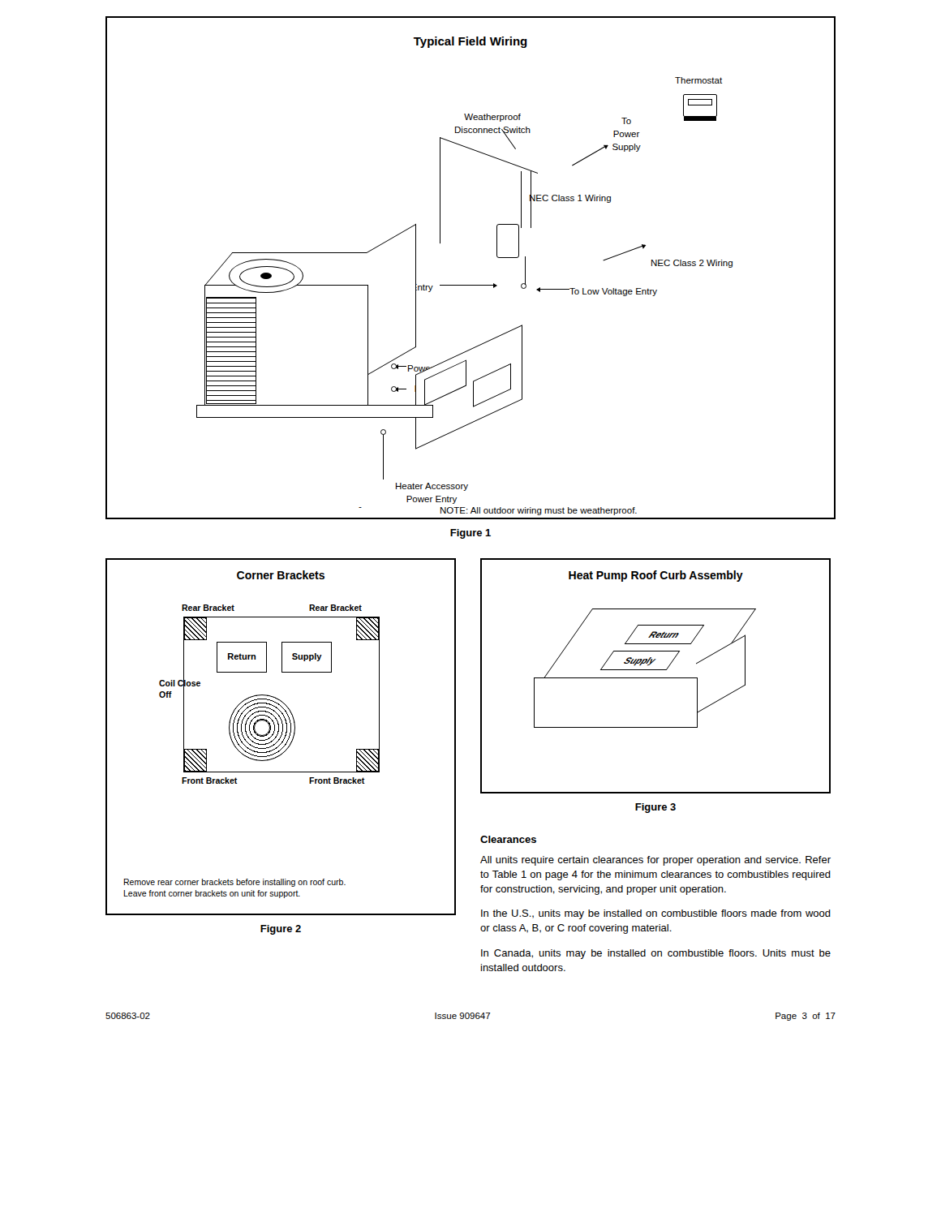Typical Field Wiring
Thermostat
Weatherproof
Disconnect Switch
To
Power
Supply
NEC Class 1 Wiring
NEC Class 2 Wiring
To Unit Power Entry
To Low Voltage Entry
Power Entry
Low Voltage
Entry
Heater Accessory
Power Entry
NOTE: All outdoor wiring must be weatherproof.
-
Figure 1
Corner Brackets
Return
Supply
Rear Bracket
Rear Bracket
Front Bracket
Front Bracket
Coil Close
Off
Remove rear corner brackets before installing on roof curb.
Leave front corner brackets on unit for support.
Figure 2
Heat Pump Roof Curb Assembly
Return
Supply
Figure 3
Clearances
All units require certain clearances for proper operation and service. Refer to Table 1 on page 4 for the minimum clearances to combustibles required for construction, servicing, and proper unit operation.
In the U.S., units may be installed on combustible floors made from wood or class A, B, or C roof covering material.
In Canada, units may be installed on combustible floors. Units must be installed outdoors.
506863-02
Issue 909647
Page 3 of 17